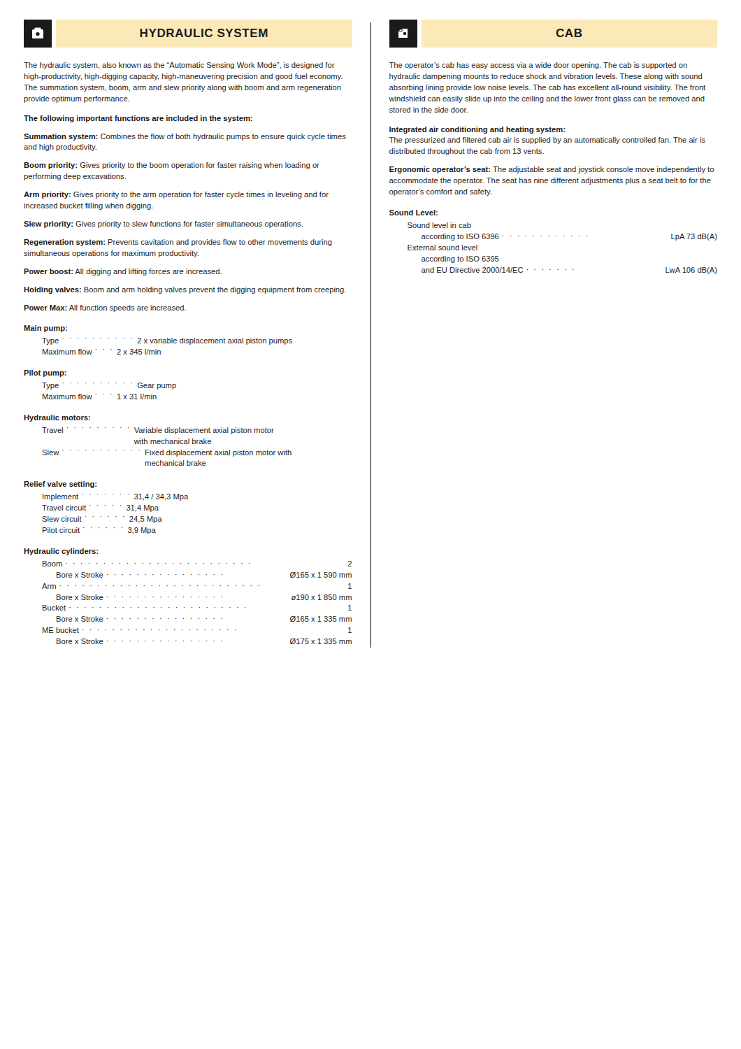HYDRAULIC SYSTEM
The hydraulic system, also known as the “Automatic Sensing Work Mode”, is designed for high-productivity, high-digging capacity, high-maneuvering precision and good fuel economy. The summation system, boom, arm and slew priority along with boom and arm regeneration provide optimum performance.
The following important functions are included in the system:
Summation system: Combines the flow of both hydraulic pumps to ensure quick cycle times and high productivity.
Boom priority: Gives priority to the boom operation for faster raising when loading or performing deep excavations.
Arm priority: Gives priority to the arm operation for faster cycle times in leveling and for increased bucket filling when digging.
Slew priority: Gives priority to slew functions for faster simultaneous operations.
Regeneration system: Prevents cavitation and provides flow to other movements during simultaneous operations for maximum productivity.
Power boost: All digging and lifting forces are increased.
Holding valves: Boom and arm holding valves prevent the digging equipment from creeping.
Power Max: All function speeds are increased.
Main pump:
Type · · · · · · · · · · 2 x variable displacement axial piston pumps
Maximum flow · · · 2 x 345 l/min
Pilot pump:
Type · · · · · · · · · · Gear pump
Maximum flow · · · 1 x 31 l/min
Hydraulic motors:
Travel · · · · · · · · · Variable displacement axial piston motor
with mechanical brake
Slew · · · · · · · · · · · Fixed displacement axial piston motor with
mechanical brake
Relief valve setting:
Implement · · · · · · · 31,4 / 34,3 Mpa
Travel circuit · · · · · 31,4 Mpa
Slew circuit · · · · · · 24,5 Mpa
Pilot circuit · · · · · · 3,9 Mpa
Hydraulic cylinders:
Boom · · · · · · · · · · · · · · · · · · · · · · · · · 2
Bore x Stroke · · · · · · · · · · · · · · · · Ø165 x 1 590 mm
Arm · · · · · · · · · · · · · · · · · · · · · · · · · · · 1
Bore x Stroke · · · · · · · · · · · · · · · · ø190 x 1 850 mm
Bucket · · · · · · · · · · · · · · · · · · · · · · · · 1
Bore x Stroke · · · · · · · · · · · · · · · · Ø165 x 1 335 mm
ME bucket · · · · · · · · · · · · · · · · · · · · · 1
Bore x Stroke · · · · · · · · · · · · · · · · Ø175 x 1 335 mm
CAB
The operator’s cab has easy access via a wide door opening. The cab is supported on hydraulic dampening mounts to reduce shock and vibration levels. These along with sound absorbing lining provide low noise levels. The cab has excellent all-round visibility. The front windshield can easily slide up into the ceiling and the lower front glass can be removed and stored in the side door.
Integrated air conditioning and heating system:
The pressurized and filtered cab air is supplied by an automatically controlled fan. The air is distributed throughout the cab from 13 vents.
Ergonomic operator’s seat: The adjustable seat and joystick console move independently to accommodate the operator. The seat has nine different adjustments plus a seat belt to for the operator’s comfort and safety.
Sound Level:
Sound level in cab
according to ISO 6396 · · · · · · · · · · · · LpA 73 dB(A)
External sound level
according to ISO 6395
and EU Directive 2000/14/EC · · · · · · · LwA 106 dB(A)